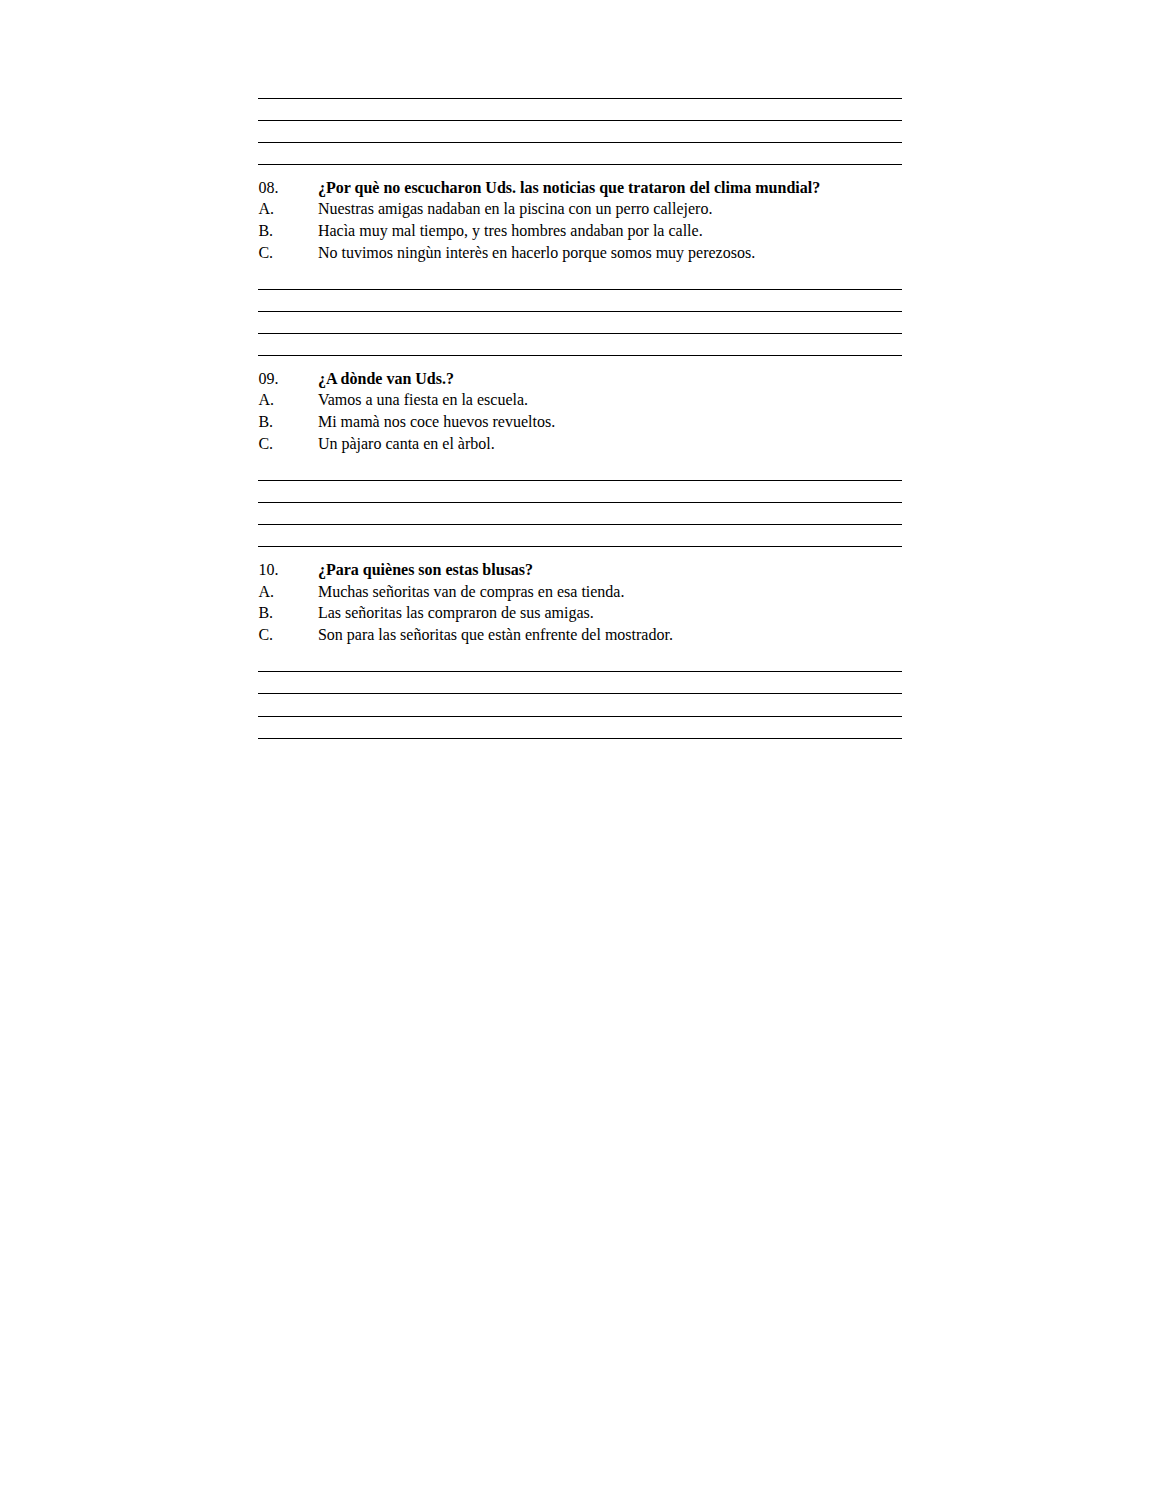| 08. | ¿Por què no escucharon Uds. las noticias que trataron del clima mundial? |
| A. | Nuestras amigas nadaban en la piscina con un perro callejero. |
| B. | Hacìa muy mal tiempo, y tres hombres andaban por la calle. |
| C. | No tuvimos ningùn interès en hacerlo porque somos muy perezosos. |
| 09. | ¿A dònde van Uds.? |
| A. | Vamos a una fiesta en la escuela. |
| B. | Mi mamà nos coce huevos revueltos. |
| C. | Un pàjaro canta en el àrbol. |
| 10. | ¿Para quiènes son estas blusas? |
| A. | Muchas señoritas van de compras en esa tienda. |
| B. | Las señoritas las compraron de sus amigas. |
| C. | Son para las señoritas que estàn enfrente del mostrador. |